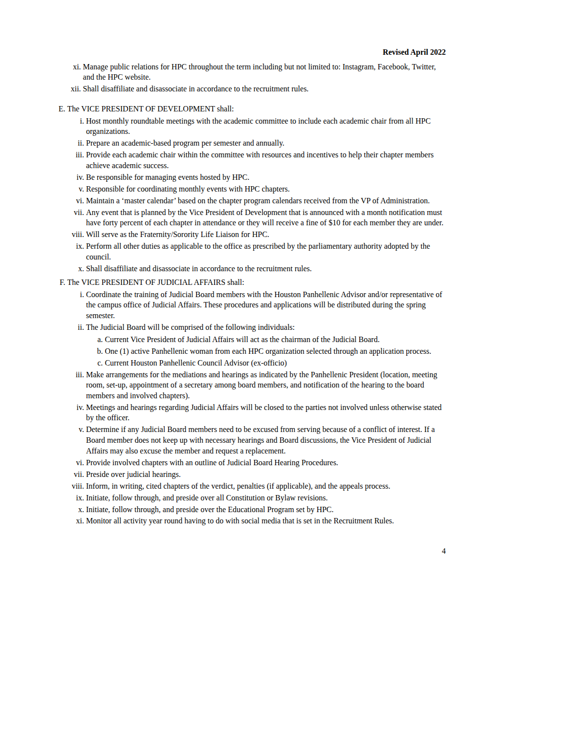Revised April 2022
Manage public relations for HPC throughout the term including but not limited to: Instagram, Facebook, Twitter, and the HPC website.
Shall disaffiliate and disassociate in accordance to the recruitment rules.
The VICE PRESIDENT OF DEVELOPMENT shall:
Host monthly roundtable meetings with the academic committee to include each academic chair from all HPC organizations.
Prepare an academic-based program per semester and annually.
Provide each academic chair within the committee with resources and incentives to help their chapter members achieve academic success.
Be responsible for managing events hosted by HPC.
Responsible for coordinating monthly events with HPC chapters.
Maintain a ‘master calendar’ based on the chapter program calendars received from the VP of Administration.
Any event that is planned by the Vice President of Development that is announced with a month notification must have forty percent of each chapter in attendance or they will receive a fine of $10 for each member they are under.
Will serve as the Fraternity/Sorority Life Liaison for HPC.
Perform all other duties as applicable to the office as prescribed by the parliamentary authority adopted by the council.
Shall disaffiliate and disassociate in accordance to the recruitment rules.
The VICE PRESIDENT OF JUDICIAL AFFAIRS shall:
Coordinate the training of Judicial Board members with the Houston Panhellenic Advisor and/or representative of the campus office of Judicial Affairs. These procedures and applications will be distributed during the spring semester.
The Judicial Board will be comprised of the following individuals:
Current Vice President of Judicial Affairs will act as the chairman of the Judicial Board.
One (1) active Panhellenic woman from each HPC organization selected through an application process.
Current Houston Panhellenic Council Advisor (ex-officio)
Make arrangements for the mediations and hearings as indicated by the Panhellenic President (location, meeting room, set-up, appointment of a secretary among board members, and notification of the hearing to the board members and involved chapters).
Meetings and hearings regarding Judicial Affairs will be closed to the parties not involved unless otherwise stated by the officer.
Determine if any Judicial Board members need to be excused from serving because of a conflict of interest. If a Board member does not keep up with necessary hearings and Board discussions, the Vice President of Judicial Affairs may also excuse the member and request a replacement.
Provide involved chapters with an outline of Judicial Board Hearing Procedures.
Preside over judicial hearings.
Inform, in writing, cited chapters of the verdict, penalties (if applicable), and the appeals process.
Initiate, follow through, and preside over all Constitution or Bylaw revisions.
Initiate, follow through, and preside over the Educational Program set by HPC.
Monitor all activity year round having to do with social media that is set in the Recruitment Rules.
4